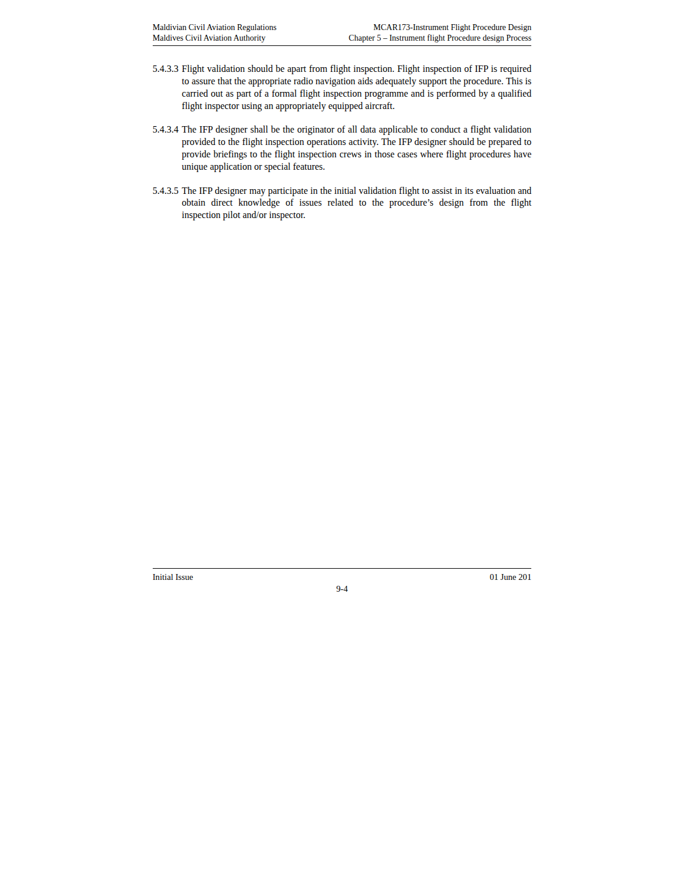| Maldivian Civil Aviation Regulations | MCAR173-Instrument Flight Procedure Design |
| Maldives Civil Aviation Authority | Chapter 5 – Instrument flight Procedure design Process |
5.4.3.3
Flight validation should be apart from flight inspection. Flight inspection of IFP is required to assure that the appropriate radio navigation aids adequately support the procedure. This is carried out as part of a formal flight inspection programme and is performed by a qualified flight inspector using an appropriately equipped aircraft.
5.4.3.4
The IFP designer shall be the originator of all data applicable to conduct a flight validation provided to the flight inspection operations activity. The IFP designer should be prepared to provide briefings to the flight inspection crews in those cases where flight procedures have unique application or special features.
5.4.3.5
The IFP designer may participate in the initial validation flight to assist in its evaluation and obtain direct knowledge of issues related to the procedure’s design from the flight inspection pilot and/or inspector.
| Initial Issue | 01 June 201 |
9-4